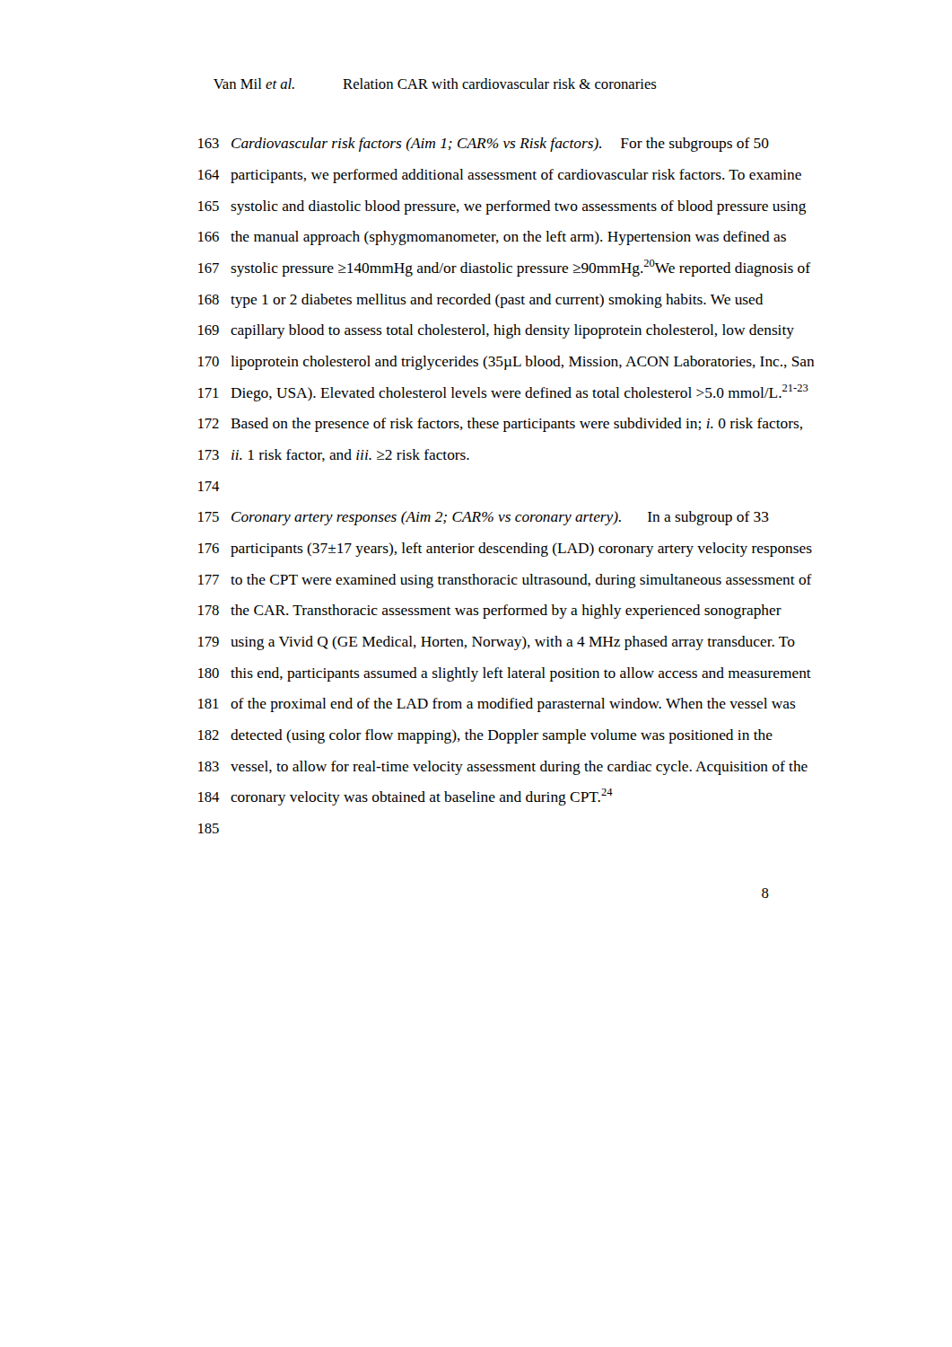Van Mil et al. Relation CAR with cardiovascular risk & coronaries
163 Cardiovascular risk factors (Aim 1; CAR% vs Risk factors). For the subgroups of 50
164 participants, we performed additional assessment of cardiovascular risk factors. To examine
165 systolic and diastolic blood pressure, we performed two assessments of blood pressure using
166 the manual approach (sphygmomanometer, on the left arm). Hypertension was defined as
167 systolic pressure ≥140mmHg and/or diastolic pressure ≥90mmHg.20 We reported diagnosis of
168 type 1 or 2 diabetes mellitus and recorded (past and current) smoking habits. We used
169 capillary blood to assess total cholesterol, high density lipoprotein cholesterol, low density
170 lipoprotein cholesterol and triglycerides (35µL blood, Mission, ACON Laboratories, Inc., San
171 Diego, USA). Elevated cholesterol levels were defined as total cholesterol >5.0 mmol/L.21-23
172 Based on the presence of risk factors, these participants were subdivided in; i. 0 risk factors,
173 ii. 1 risk factor, and iii. ≥2 risk factors.
174
175 Coronary artery responses (Aim 2; CAR% vs coronary artery). In a subgroup of 33
176 participants (37±17 years), left anterior descending (LAD) coronary artery velocity responses
177 to the CPT were examined using transthoracic ultrasound, during simultaneous assessment of
178 the CAR. Transthoracic assessment was performed by a highly experienced sonographer
179 using a Vivid Q (GE Medical, Horten, Norway), with a 4 MHz phased array transducer. To
180 this end, participants assumed a slightly left lateral position to allow access and measurement
181 of the proximal end of the LAD from a modified parasternal window. When the vessel was
182 detected (using color flow mapping), the Doppler sample volume was positioned in the
183 vessel, to allow for real-time velocity assessment during the cardiac cycle. Acquisition of the
184 coronary velocity was obtained at baseline and during CPT.24
185
8